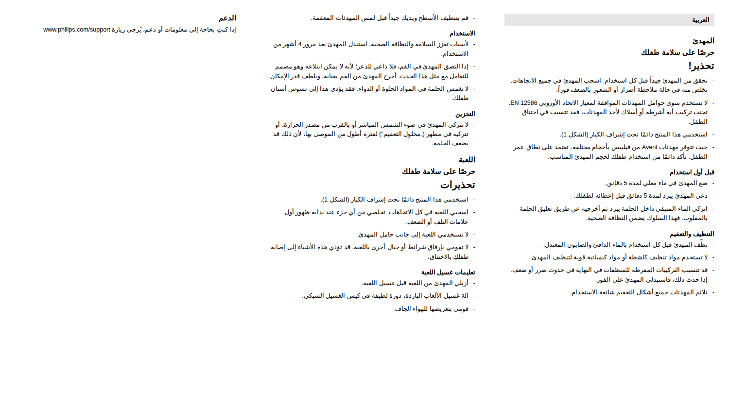العربية
المهدئ
حرصًا على سلامة طفلك
تحذير!
تحقق من المهدئ جيداً قبل كل استخدام. اسحب المهدئ في جميع الاتجاهات. تخلص منه في حالة ملاحظة أضرار أو الشعور بالضعف فوراً.
لا تستخدم سوى حوامل المهدئات الموافقة لمعيار الاتحاد الأوروبي EN 12586. تجنب تركيب أية أشرطة أو أسلاك لأحد المهدئات، فقد تتسبب في اختناق الطفل.
استخدمي هذا المنتج دائمًا تحت إشراف الكبار (الشكل 1).
حيث تتوفر مهدئات Avent من فيليبس بأحجام مختلفة، تعتمد على نطاق عمر الطفل. تأكد دائمًا من استخدام طفلك لحجم المهدئ المناسب.
قبل أول استخدام
ضع المهدئ في ماء مغلي لمدة 5 دقائق.
دعي المهدئ يبرد لمدة 5 دقائق قبل إعطائه لطفلك.
اتركي الماء المتبقي داخل الحلمة يبرد ثم أخرجيه عن طريق تعليق الحلمة بالمقلوب. فهذا السلوك يضمن النظافة الصحية.
التنظيف والتعقيم
نظِّف المهدئ قبل كل استخدام بالماء الدافئ والصابون المعتدل.
لا تستخدم مواد تنظيف كاشطة أو مواد كيميائية قوية لتنظيف المهدئ.
قد تتسبب التركيبات المفرطة للمنظفات في النهاية في حدوث ضرر أو ضعف. إذا حدث ذلك، فاستبدلي المهدئ على الفور.
تلائم المهدئات جميع أشكال التعقيم شائعة الاستخدام.
قم بتنظيف الأسطح ويديك جيداً قبل لمس المهدئات المعقمة.
الاستخدام
لأسباب تعزز السلامة والنظافة الصحية، استبدل المهدئ بعد مرور 4 أشهر من الاستخدام.
إذا التصق المهدئ في الفم، فلا داعي للذعر؛ لأنه لا يمكن ابتلاعه وهو مصمم للتعامل مع مثل هذا الحدث. أخرج المهدئ من الفم بعناية، وبلطف قدر الإمكان.
لا تغمس الحلمة في المواد الحلوة أو الدواء، فقد يؤدي هذا إلى تسوس أسنان طفلك.
التخزين
لا تتركي المهدئ في ضوء الشمس المباشر أو بالقرب من مصدر الحرارة، أو تتركيه في مطهر („محلول التعقيم") لفترة أطول من الموصى بها، لأن ذلك قد يضعف الحلمة.
اللعبة
حرصًا على سلامة طفلك
تحذيرات
استخدمي هذا المنتج دائمًا تحت إشراف الكبار (الشكل 1).
اسحبي اللعبة في كل الاتجاهات. تخلصي من أي جزء عند بداية ظهور أول علامات التلف أو الضعف.
لا تستخدمي اللعبة إلى جانب حامل المهدئ.
لا تقومي بإرفاق شرائط أو حبال أخرى باللعبة. قد تؤدي هذه الأشياء إلى إصابة طفلكِ بالاختناق.
تعليمات غسيل اللعبة
أزيلي المهدئ من اللعبة قبل غسيل اللعبة.
آلة غسيل الألعاب الباردة، دورة لطيفة في كيس الغسيل الشبكي.
قومي بتعريضها للهواء الجاف.
الدعم
إذا كنتِ بحاجة إلى معلومات أو دعم، يُرجى زيارة www.philips.com/support